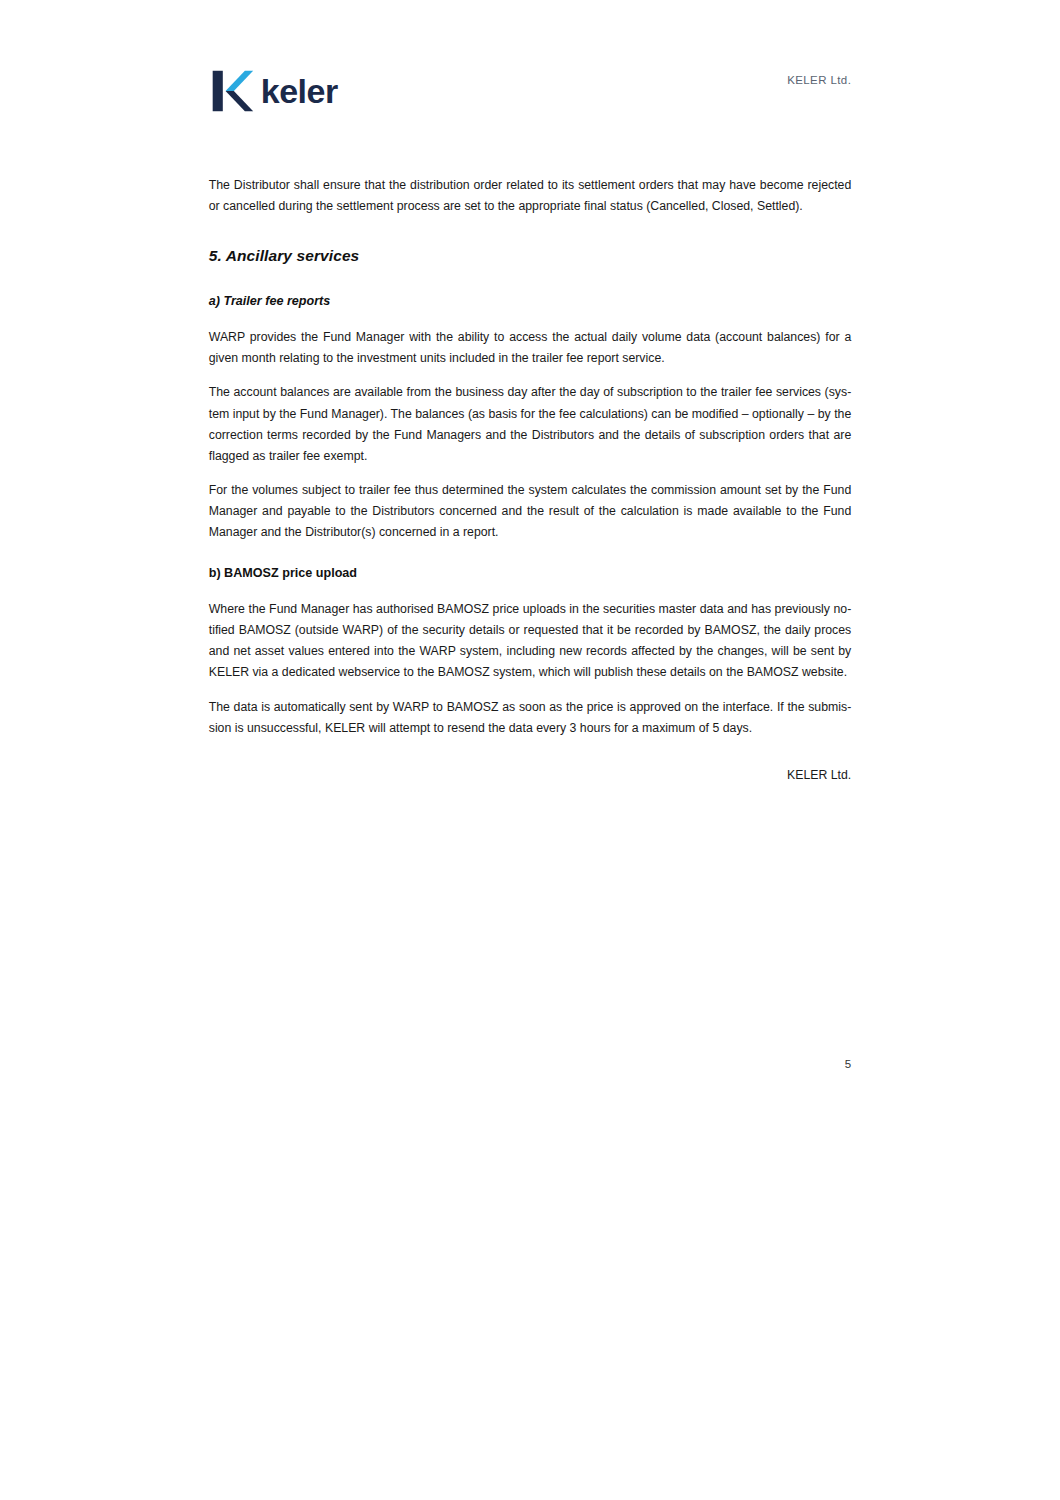keler
KELER Ltd.
The Distributor shall ensure that the distribution order related to its settlement orders that may have become rejected or cancelled during the settlement process are set to the appropriate final status (Cancelled, Closed, Settled).
5. Ancillary services
a) Trailer fee reports
WARP provides the Fund Manager with the ability to access the actual daily volume data (account balances) for a given month relating to the investment units included in the trailer fee report service.
The account balances are available from the business day after the day of subscription to the trailer fee services (system input by the Fund Manager). The balances (as basis for the fee calculations) can be modified – optionally – by the correction terms recorded by the Fund Managers and the Distributors and the details of subscription orders that are flagged as trailer fee exempt.
For the volumes subject to trailer fee thus determined the system calculates the commission amount set by the Fund Manager and payable to the Distributors concerned and the result of the calculation is made available to the Fund Manager and the Distributor(s) concerned in a report.
b) BAMOSZ price upload
Where the Fund Manager has authorised BAMOSZ price uploads in the securities master data and has previously notified BAMOSZ (outside WARP) of the security details or requested that it be recorded by BAMOSZ, the daily proces and net asset values entered into the WARP system, including new records affected by the changes, will be sent by KELER via a dedicated webservice to the BAMOSZ system, which will publish these details on the BAMOSZ website.
The data is automatically sent by WARP to BAMOSZ as soon as the price is approved on the interface. If the submission is unsuccessful, KELER will attempt to resend the data every 3 hours for a maximum of 5 days.
KELER Ltd.
5